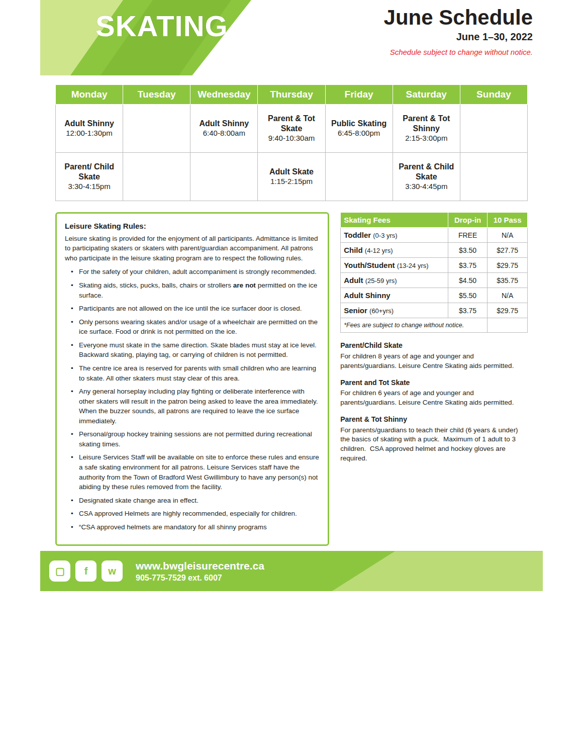SKATING
June Schedule
June 1–30, 2022
Schedule subject to change without notice.
| Monday | Tuesday | Wednesday | Thursday | Friday | Saturday | Sunday |
| --- | --- | --- | --- | --- | --- | --- |
| Adult Shinny 12:00-1:30pm | | Adult Shinny 6:40-8:00am | Parent & Tot Skate 9:40-10:30am | Public Skating 6:45-8:00pm | Parent & Tot Shinny 2:15-3:00pm | |
| Parent/ Child Skate 3:30-4:15pm | | | Adult Skate 1:15-2:15pm | | Parent & Child Skate 3:30-4:45pm | |
Leisure Skating Rules:
Leisure skating is provided for the enjoyment of all participants. Admittance is limited to participating skaters or skaters with parent/guardian accompaniment. All patrons who participate in the leisure skating program are to respect the following rules.
For the safety of your children, adult accompaniment is strongly recommended.
Skating aids, sticks, pucks, balls, chairs or strollers are not permitted on the ice surface.
Participants are not allowed on the ice until the ice surfacer door is closed.
Only persons wearing skates and/or usage of a wheelchair are permitted on the ice surface. Food or drink is not permitted on the ice.
Everyone must skate in the same direction. Skate blades must stay at ice level. Backward skating, playing tag, or carrying of children is not permitted.
The centre ice area is reserved for parents with small children who are learning to skate. All other skaters must stay clear of this area.
Any general horseplay including play fighting or deliberate interference with other skaters will result in the patron being asked to leave the area immediately. When the buzzer sounds, all patrons are required to leave the ice surface immediately.
Personal/group hockey training sessions are not permitted during recreational skating times.
Leisure Services Staff will be available on site to enforce these rules and ensure a safe skating environment for all patrons. Leisure Services staff have the authority from the Town of Bradford West Gwillimbury to have any person(s) not abiding by these rules removed from the facility.
Designated skate change area in effect.
CSA approved Helmets are highly recommended, especially for children.
“CSA approved helmets are mandatory for all shinny programs
| Skating Fees | Drop-in | 10 Pass |
| --- | --- | --- |
| Toddler (0-3 yrs) | FREE | N/A |
| Child (4-12 yrs) | $3.50 | $27.75 |
| Youth/Student (13-24 yrs) | $3.75 | $29.75 |
| Adult (25-59 yrs) | $4.50 | $35.75 |
| Adult Shinny | $5.50 | N/A |
| Senior (60+yrs) | $3.75 | $29.75 |
| *Fees are subject to change without notice. | |
Parent/Child Skate
For children 8 years of age and younger and parents/guardians. Leisure Centre Skating aids permitted.
Parent and Tot Skate
For children 6 years of age and younger and parents/guardians. Leisure Centre Skating aids permitted.
Parent & Tot Shinny
For parents/guardians to teach their child (6 years & under) the basics of skating with a puck. Maximum of 1 adult to 3 children. CSA approved helmet and hockey gloves are required.
▢
f
w
www.bwgleisurecentre.ca
905-775-7529 ext. 6007